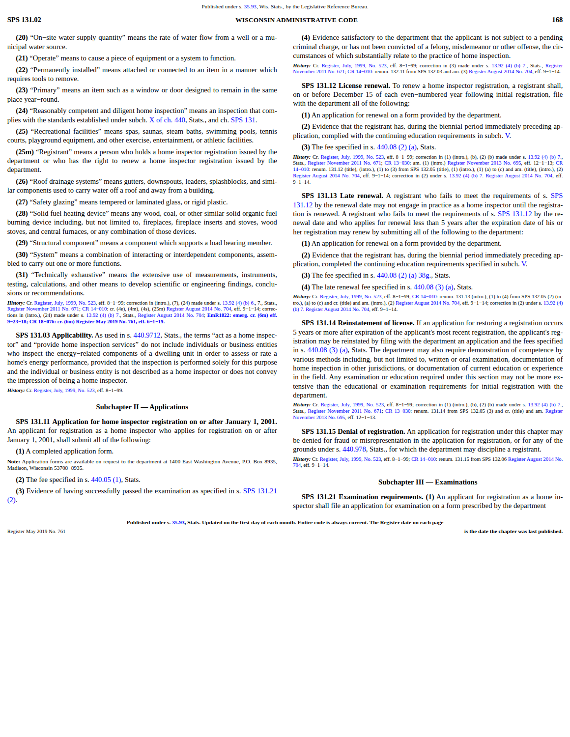Published under s. 35.93, Wis. Stats., by the Legislative Reference Bureau.
SPS 131.02
WISCONSIN ADMINISTRATIVE CODE
168
(20) “On−site water supply quantity” means the rate of water flow from a well or a municipal water source.
(21) “Operate” means to cause a piece of equipment or a system to function.
(22) “Permanently installed” means attached or connected to an item in a manner which requires tools to remove.
(23) “Primary” means an item such as a window or door designed to remain in the same place year−round.
(24) “Reasonably competent and diligent home inspection” means an inspection that complies with the standards established under subch. X of ch. 440, Stats., and ch. SPS 131.
(25) “Recreational facilities” means spas, saunas, steam baths, swimming pools, tennis courts, playground equipment, and other exercise, entertainment, or athletic facilities.
(25m) “Registrant” means a person who holds a home inspector registration issued by the department or who has the right to renew a home inspector registration issued by the department.
(26) “Roof drainage systems” means gutters, downspouts, leaders, splashblocks, and similar components used to carry water off a roof and away from a building.
(27) “Safety glazing” means tempered or laminated glass, or rigid plastic.
(28) “Solid fuel heating device” means any wood, coal, or other similar solid organic fuel burning device including, but not limited to, fireplaces, fireplace inserts and stoves, wood stoves, and central furnaces, or any combination of those devices.
(29) “Structural component” means a component which supports a load bearing member.
(30) “System” means a combination of interacting or interdependent components, assembled to carry out one or more functions.
(31) “Technically exhaustive” means the extensive use of measurements, instruments, testing, calculations, and other means to develop scientific or engineering findings, conclusions or recommendations.
History: Cr. Register, July, 1999, No. 523, eff. 8−1−99; correction in (intro.), (7), (24) made under s. 13.92 (4) (b) 6., 7., Stats., Register November 2011 No. 671; CR 14−010: cr. (4e), (4m), (4s), (25m) Register August 2014 No. 704, eff. 9−1−14; corrections in (intro.), (24) made under s. 13.92 (4) (b) 7., Stats., Register August 2014 No. 704; EmR1822: emerg. cr. (6m) eff. 9−23−18; CR 18−076: cr. (6m) Register May 2019 No. 761, eff. 6−1−19.
SPS 131.03 Applicability. As used in s. 440.9712, Stats., the terms “act as a home inspector” and “provide home inspection services” do not include individuals or business entities who inspect the energy−related components of a dwelling unit in order to assess or rate a home's energy performance, provided that the inspection is performed solely for this purpose and the individual or business entity is not described as a home inspector or does not convey the impression of being a home inspector.
History: Cr. Register, July, 1999, No. 523, eff. 8−1−99.
Subchapter II — Applications
SPS 131.11 Application for home inspector registration on or after January 1, 2001. An applicant for registration as a home inspector who applies for registration on or after January 1, 2001, shall submit all of the following:
(1) A completed application form.
Note: Application forms are available on request to the department at 1400 East Washington Avenue, P.O. Box 8935, Madison, Wisconsin 53708−8935.
(2) The fee specified in s. 440.05 (1), Stats.
(3) Evidence of having successfully passed the examination as specified in s. SPS 131.21 (2).
(4) Evidence satisfactory to the department that the applicant is not subject to a pending criminal charge, or has not been convicted of a felony, misdemeanor or other offense, the circumstances of which substantially relate to the practice of home inspection.
History: Cr. Register, July, 1999, No. 523, eff. 8−1−99; correction in (3) made under s. 13.92 (4) (b) 7., Stats., Register November 2011 No. 671; CR 14−010: renum. 132.11 from SPS 132.03 and am. (3) Register August 2014 No. 704, eff. 9−1−14.
SPS 131.12 License renewal. To renew a home inspector registration, a registrant shall, on or before December 15 of each even−numbered year following initial registration, file with the department all of the following:
(1) An application for renewal on a form provided by the department.
(2) Evidence that the registrant has, during the biennial period immediately preceding application, complied with the continuing education requirements in subch. V.
(3) The fee specified in s. 440.08 (2) (a), Stats.
History: Cr. Register, July, 1999, No. 523, eff. 8−1−99; correction in (1) (intro.), (b), (2) (b) made under s. 13.92 (4) (b) 7., Stats., Register November 2011 No. 671; CR 13−030: am. (1) (intro.) Register November 2013 No. 695, eff. 12−1−13; CR 14−010: renum. 131.12 (title), (intro.), (1) to (3) from SPS 132.05 (title), (1) (intro.), (1) (a) to (c) and am. (title), (intro.), (2) Register August 2014 No. 704, eff. 9−1−14; correction in (2) under s. 13.92 (4) (b) 7. Register August 2014 No. 704, eff. 9−1−14.
SPS 131.13 Late renewal. A registrant who fails to meet the requirements of s. SPS 131.12 by the renewal date may not engage in practice as a home inspector until the registration is renewed. A registrant who fails to meet the requirements of s. SPS 131.12 by the renewal date and who applies for renewal less than 5 years after the expiration date of his or her registration may renew by submitting all of the following to the department:
(1) An application for renewal on a form provided by the department.
(2) Evidence that the registrant has, during the biennial period immediately preceding application, completed the continuing education requirements specified in subch. V.
(3) The fee specified in s. 440.08 (2) (a) 38g., Stats.
(4) The late renewal fee specified in s. 440.08 (3) (a), Stats.
History: Cr. Register, July, 1999, No. 523, eff. 8−1−99; CR 14−010: renum. 131.13 (intro.), (1) to (4) from SPS 132.05 (2) (intro.), (a) to (c) and cr. (title) and am. (intro.), (2) Register August 2014 No. 704, eff. 9−1−14; correction in (2) under s. 13.92 (4) (b) 7. Register August 2014 No. 704, eff. 9−1−14.
SPS 131.14 Reinstatement of license. If an application for restoring a registration occurs 5 years or more after expiration of the applicant's most recent registration, the applicant's registration may be reinstated by filing with the department an application and the fees specified in s. 440.08 (3) (a), Stats. The department may also require demonstration of competence by various methods including, but not limited to, written or oral examination, documentation of home inspection in other jurisdictions, or documentation of current education or experience in the field. Any examination or education required under this section may not be more extensive than the educational or examination requirements for initial registration with the department.
History: Cr. Register, July, 1999, No. 523, eff. 8−1−99; correction in (1) (intro.), (b), (2) (b) made under s. 13.92 (4) (b) 7., Stats., Register November 2011 No. 671; CR 13−030: renum. 131.14 from SPS 132.05 (3) and cr. (title) and am. Register November 2013 No. 695, eff. 12−1−13.
SPS 131.15 Denial of registration. An application for registration under this chapter may be denied for fraud or misrepresentation in the application for registration, or for any of the grounds under s. 440.978, Stats., for which the department may discipline a registrant.
History: Cr. Register, July, 1999, No. 523, eff. 8−1−99; CR 14−010: renum. 131.15 from SPS 132.06 Register August 2014 No. 704, eff. 9−1−14.
Subchapter III — Examinations
SPS 131.21 Examination requirements. (1) An applicant for registration as a home inspector shall file an application for examination on a form prescribed by the department
Published under s. 35.93, Stats. Updated on the first day of each month. Entire code is always current. The Register date on each page
Register May 2019 No. 761
is the date the chapter was last published.